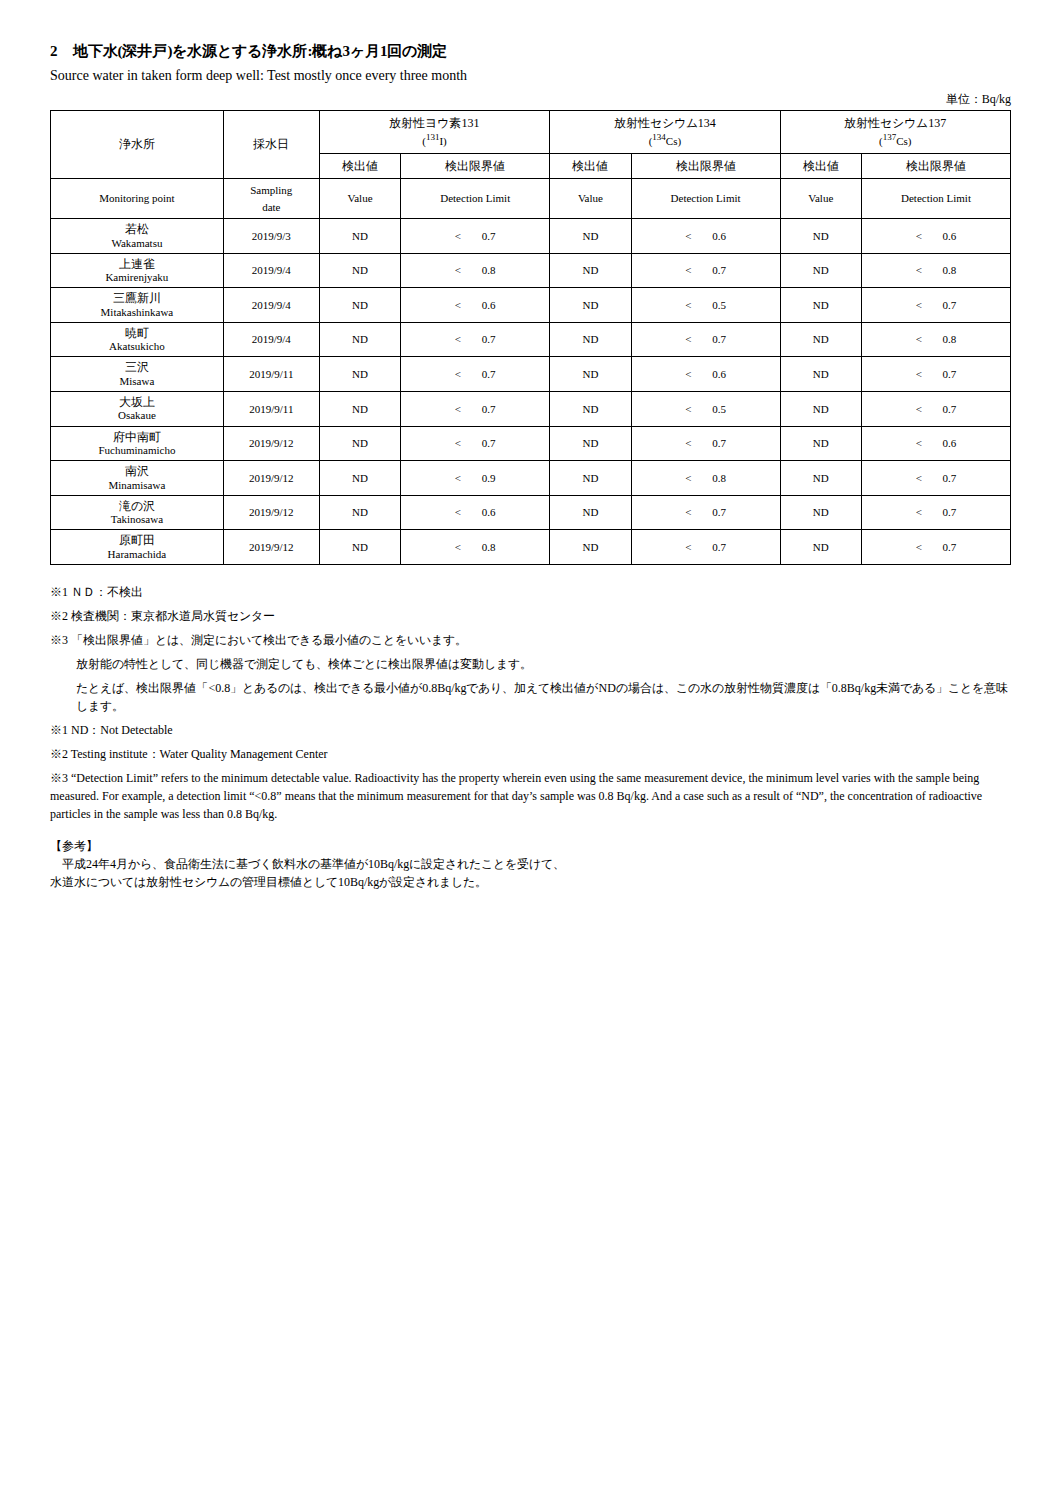2　地下水(深井戸)を水源とする浄水所:概ね3ヶ月1回の測定
Source water in taken form deep well: Test mostly once every three month
単位：Bq/kg
| 浄水所 | 採水日 | 放射性ヨウ素131 ( 131 I) | 放射性セシウム134 ( 134 Cs) | 放射性セシウム137 ( 137 Cs) |
| --- | --- | --- | --- | --- |
| 検出値 | 検出限界値 | 検出値 | 検出限界値 | 検出値 | 検出限界値 |
| Monitoring point | Sampling date | Value | Detection Limit | Value | Detection Limit | Value | Detection Limit |
| 若松 Wakamatsu | 2019/9/3 | ND | < 0.7 | ND | < 0.6 | ND | < 0.6 |
| 上連雀 Kamirenjyaku | 2019/9/4 | ND | < 0.8 | ND | < 0.7 | ND | < 0.8 |
| 三鷹新川 Mitakashinkawa | 2019/9/4 | ND | < 0.6 | ND | < 0.5 | ND | < 0.7 |
| 暁町 Akatsukicho | 2019/9/4 | ND | < 0.7 | ND | < 0.7 | ND | < 0.8 |
| 三沢 Misawa | 2019/9/11 | ND | < 0.7 | ND | < 0.6 | ND | < 0.7 |
| 大坂上 Osakaue | 2019/9/11 | ND | < 0.7 | ND | < 0.5 | ND | < 0.7 |
| 府中南町 Fuchuminamicho | 2019/9/12 | ND | < 0.7 | ND | < 0.7 | ND | < 0.6 |
| 南沢 Minamisawa | 2019/9/12 | ND | < 0.9 | ND | < 0.8 | ND | < 0.7 |
| 滝の沢 Takinosawa | 2019/9/12 | ND | < 0.6 | ND | < 0.7 | ND | < 0.7 |
| 原町田 Haramachida | 2019/9/12 | ND | < 0.8 | ND | < 0.7 | ND | < 0.7 |
※1 ＮＤ：不検出
※2 検査機関：東京都水道局水質センター
※3 「検出限界値」とは、測定において検出できる最小値のことをいいます。
放射能の特性として、同じ機器で測定しても、検体ごとに検出限界値は変動します。
たとえば、検出限界値「<0.8」とあるのは、検出できる最小値が0.8Bq/kgであり、加えて検出値がNDの場合は、この水の放射性物質濃度は「0.8Bq/kg未満である」ことを意味します。
※1 ND：Not Detectable
※2 Testing institute：Water Quality Management Center
※3 “Detection Limit” refers to the minimum detectable value. Radioactivity has the property wherein even using the same measurement device, the minimum level varies with the sample being measured. For example, a detection limit “<0.8” means that the minimum measurement for that day’s sample was 0.8 Bq/kg. And a case such as a result of “ND”, the concentration of radioactive particles in the sample was less than 0.8 Bq/kg.
【参考】
平成24年4月から、食品衛生法に基づく飲料水の基準値が10Bq/kgに設定されたことを受けて、
水道水については放射性セシウムの管理目標値として10Bq/kgが設定されました。